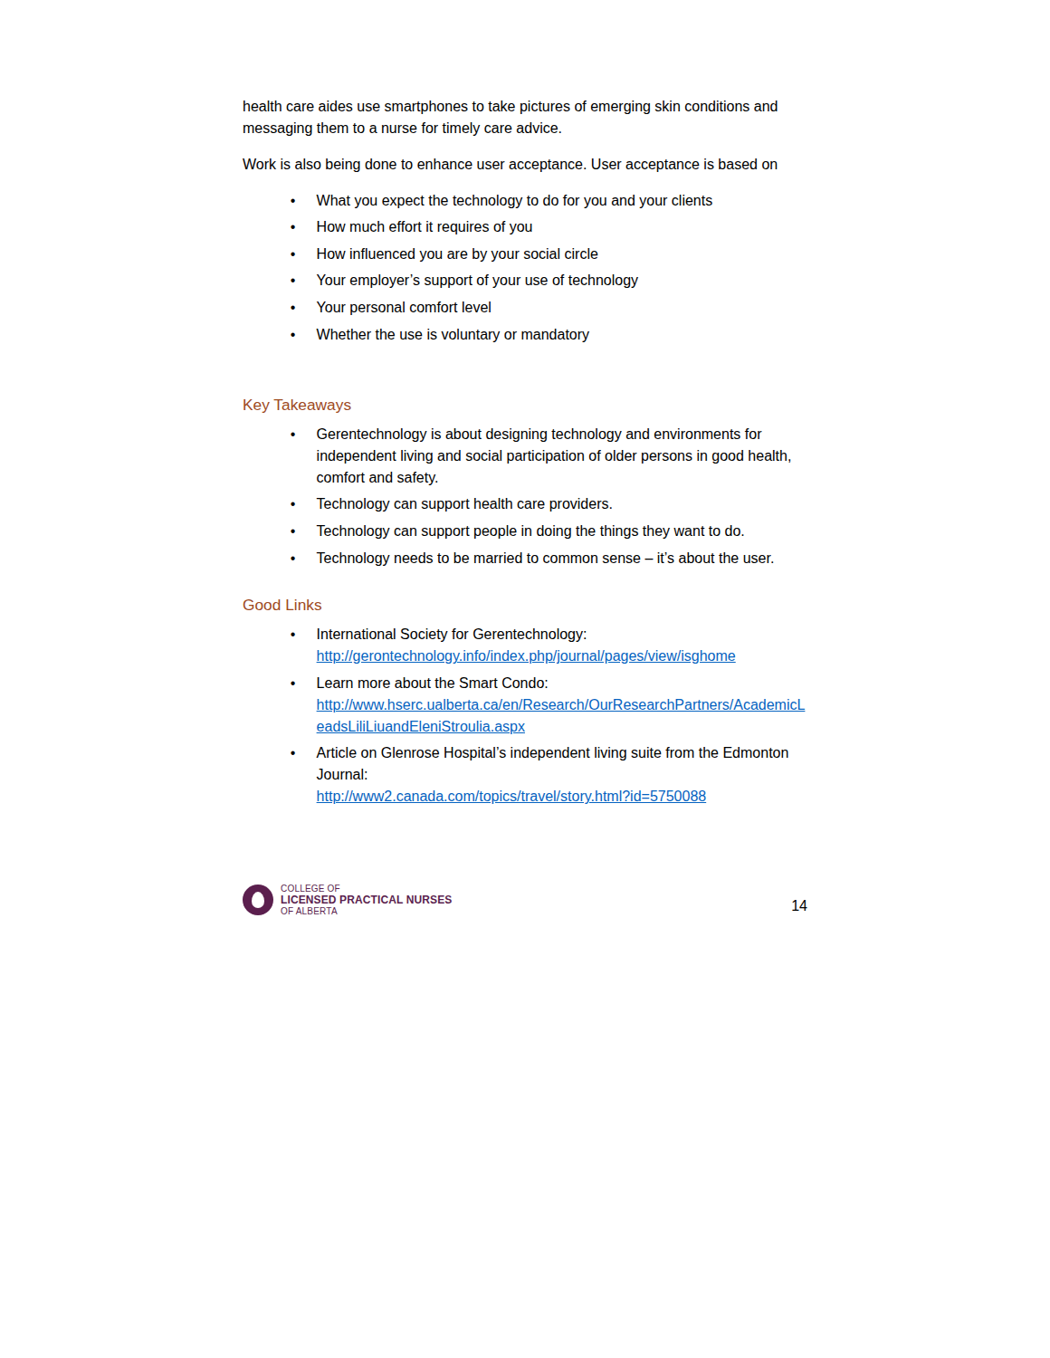health care aides use smartphones to take pictures of emerging skin conditions and messaging them to a nurse for timely care advice.
Work is also being done to enhance user acceptance. User acceptance is based on
What you expect the technology to do for you and your clients
How much effort it requires of you
How influenced you are by your social circle
Your employer’s support of your use of technology
Your personal comfort level
Whether the use is voluntary or mandatory
Key Takeaways
Gerentechnology is about designing technology and environments for independent living and social participation of older persons in good health, comfort and safety.
Technology can support health care providers.
Technology can support people in doing the things they want to do.
Technology needs to be married to common sense – it’s about the user.
Good Links
International Society for Gerentechnology:
http://gerontechnology.info/index.php/journal/pages/view/isghome
Learn more about the Smart Condo:
http://www.hserc.ualberta.ca/en/Research/OurResearchPartners/AcademicLeadsLiliLiuandEleniStroulia.aspx
Article on Glenrose Hospital’s independent living suite from the Edmonton Journal:
http://www2.canada.com/topics/travel/story.html?id=5750088
College of
Licensed Practical Nurses
of Alberta
14